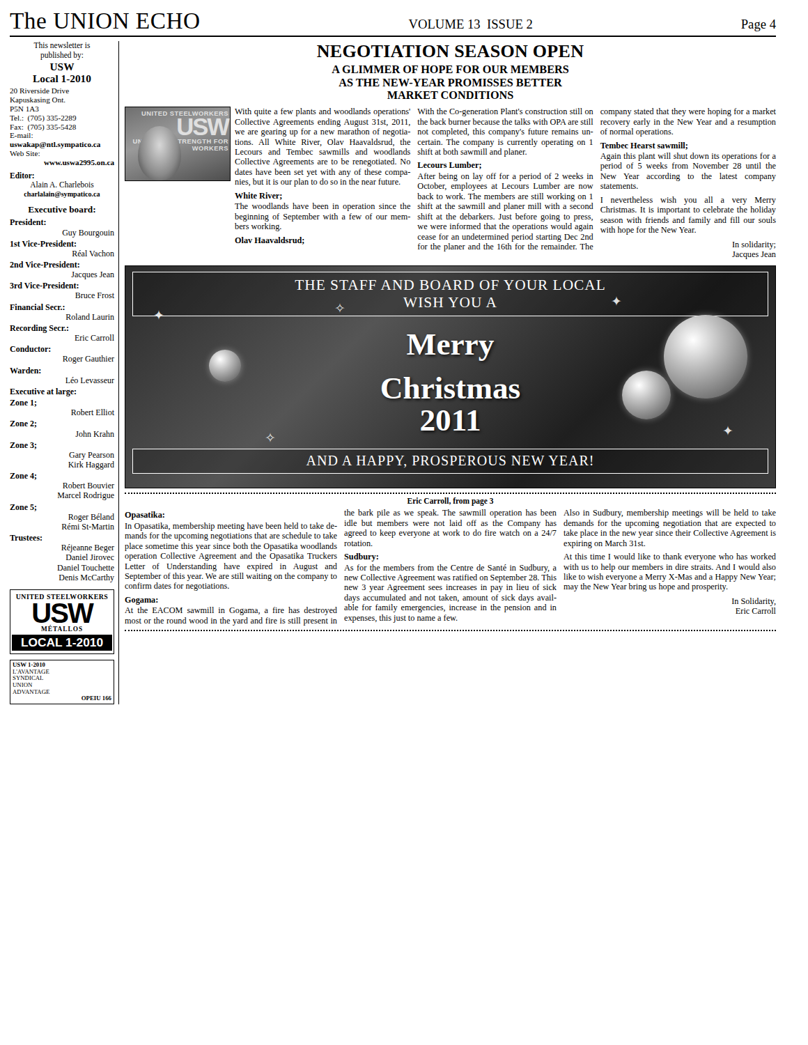The UNION ECHO
VOLUME 13 ISSUE 2
Page 4
This newsletter is
published by:
USW
Local 1-2010
20 Riverside Drive
Kapuskasing Ont.
P5N 1A3
Tel.: (705) 335-2289
Fax: (705) 335-5428
E-mail:
uswakap@ntl.sympatico.ca
Web Site: www.uswa2995.on.ca
Editor:
Alain A. Charlebois
charlalain@sympatico.ca
Executive board:
President:
Guy Bourgouin
1st Vice-President:
Réal Vachon
2nd Vice-President:
Jacques Jean
3rd Vice-President:
Bruce Frost
Financial Secr.:
Roland Laurin
Recording Secr.:
Eric Carroll
Conductor:
Roger Gauthier
Warden:
Léo Levasseur
Executive at large:
Zone 1;
Robert Elliot
Zone 2;
John Krahn
Zone 3;
Gary Pearson
Kirk Haggard
Zone 4;
Robert Bouvier
Marcel Rodrigue
Zone 5;
Roger Béland
Rémi St-Martin
Trustees:
Réjeanne Beger
Daniel Jirovec
Daniel Touchette
Denis McCarthy
UNITED STEELWORKERS
USW
MÉTALLOS
LOCAL 1-2010
USW 1-2010
L'AVANTAGE
SYNDICAL
UNION
ADVANTAGE
OPEIU 166
NEGOTIATION SEASON OPEN
A GLIMMER OF HOPE FOR OUR MEMBERS
AS THE NEW-YEAR PROMISSES BETTER
MARKET CONDITIONS
UNITED STEELWORKERS USW UNITY AND STRENGTH FOR WORKERS
With quite a few plants and woodlands operations' Collective Agreements ending August 31st, 2011, we are gearing up for a new marathon of negotiations. All White River, Olav Haavaldsrud, the Lecours and Tembec sawmills and woodlands Collective Agreements are to be renegotiated. No dates have been set yet with any of these companies, but it is our plan to do so in the near future.
White River;
The woodlands have been in operation since the beginning of September with a few of our members working.
Olav Haavaldsrud;
With the Co-generation Plant's construction still on the back burner because the talks with OPA are still not completed, this company's future remains uncertain. The company is currently operating on 1 shift at both sawmill and planer.
Lecours Lumber;
After being on lay off for a period of 2 weeks in October, employees at Lecours Lumber are now back to work. The members are still working on 1 shift at the sawmill and planer mill with a second shift at the debarkers. Just before going to press, we were informed that the operations would again cease for an undetermined period starting Dec 2nd for the planer and the 16th for the remainder. The company stated that they were hoping for a market recovery early in the New Year and a resumption of normal operations.
Tembec Hearst sawmill;
Again this plant will shut down its operations for a period of 5 weeks from November 28 until the New Year according to the latest company statements.
I nevertheless wish you all a very Merry Christmas. It is important to celebrate the holiday season with friends and family and fill our souls with hope for the New Year.
In solidarity; Jacques Jean
✦ ✧ ✦ ✧ ✦
THE STAFF AND BOARD OF YOUR LOCAL
WISH YOU A
Merry
Christmas
2011
AND A HAPPY, PROSPEROUS NEW YEAR!
Eric Carroll, from page 3
Opasatika:
In Opasatika, membership meeting have been held to take demands for the upcoming negotiations that are schedule to take place sometime this year since both the Opasatika woodlands operation Collective Agreement and the Opasatika Truckers Letter of Understanding have expired in August and September of this year. We are still waiting on the company to confirm dates for negotiations.
Gogama:
At the EACOM sawmill in Gogama, a fire has destroyed most or the round wood in the yard and fire is still present in the bark pile as we speak. The sawmill operation has been idle but members were not laid off as the Company has agreed to keep everyone at work to do fire watch on a 24/7 rotation.
Sudbury:
As for the members from the Centre de Santé in Sudbury, a new Collective Agreement was ratified on September 28. This new 3 year Agreement sees increases in pay in lieu of sick days accumulated and not taken, amount of sick days available for family emergencies, increase in the pension and in expenses, this just to name a few.
Also in Sudbury, membership meetings will be held to take demands for the upcoming negotiation that are expected to take place in the new year since their Collective Agreement is expiring on March 31st.
At this time I would like to thank everyone who has worked with us to help our members in dire straits. And I would also like to wish everyone a Merry X-Mas and a Happy New Year; may the New Year bring us hope and prosperity.
In Solidarity, Eric Carroll